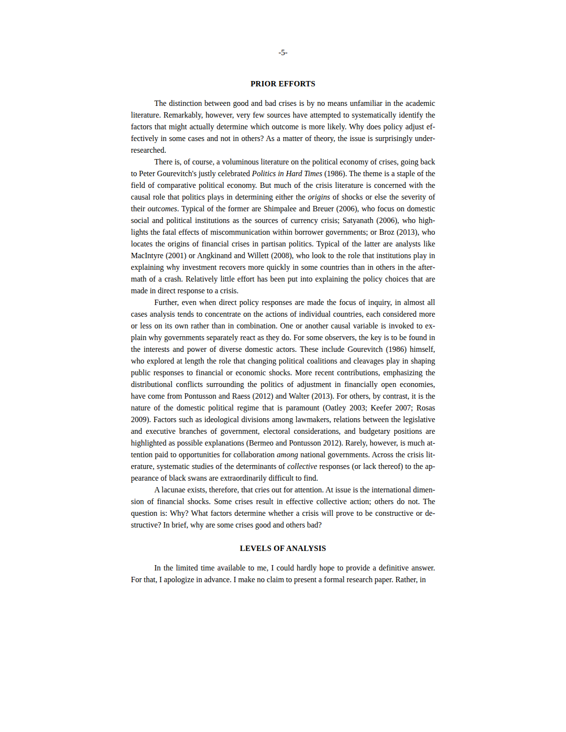-5-
PRIOR EFFORTS
The distinction between good and bad crises is by no means unfamiliar in the academic literature. Remarkably, however, very few sources have attempted to systematically identify the factors that might actually determine which outcome is more likely. Why does policy adjust effectively in some cases and not in others? As a matter of theory, the issue is surprisingly under-researched.
There is, of course, a voluminous literature on the political economy of crises, going back to Peter Gourevitch's justly celebrated Politics in Hard Times (1986). The theme is a staple of the field of comparative political economy. But much of the crisis literature is concerned with the causal role that politics plays in determining either the origins of shocks or else the severity of their outcomes. Typical of the former are Shimpalee and Breuer (2006), who focus on domestic social and political institutions as the sources of currency crisis; Satyanath (2006), who highlights the fatal effects of miscommunication within borrower governments; or Broz (2013), who locates the origins of financial crises in partisan politics. Typical of the latter are analysts like MacIntyre (2001) or Angkinand and Willett (2008), who look to the role that institutions play in explaining why investment recovers more quickly in some countries than in others in the aftermath of a crash. Relatively little effort has been put into explaining the policy choices that are made in direct response to a crisis.
Further, even when direct policy responses are made the focus of inquiry, in almost all cases analysis tends to concentrate on the actions of individual countries, each considered more or less on its own rather than in combination. One or another causal variable is invoked to explain why governments separately react as they do. For some observers, the key is to be found in the interests and power of diverse domestic actors. These include Gourevitch (1986) himself, who explored at length the role that changing political coalitions and cleavages play in shaping public responses to financial or economic shocks. More recent contributions, emphasizing the distributional conflicts surrounding the politics of adjustment in financially open economies, have come from Pontusson and Raess (2012) and Walter (2013). For others, by contrast, it is the nature of the domestic political regime that is paramount (Oatley 2003; Keefer 2007; Rosas 2009). Factors such as ideological divisions among lawmakers, relations between the legislative and executive branches of government, electoral considerations, and budgetary positions are highlighted as possible explanations (Bermeo and Pontusson 2012). Rarely, however, is much attention paid to opportunities for collaboration among national governments. Across the crisis literature, systematic studies of the determinants of collective responses (or lack thereof) to the appearance of black swans are extraordinarily difficult to find.
A lacunae exists, therefore, that cries out for attention. At issue is the international dimension of financial shocks. Some crises result in effective collective action; others do not. The question is: Why? What factors determine whether a crisis will prove to be constructive or destructive? In brief, why are some crises good and others bad?
LEVELS OF ANALYSIS
In the limited time available to me, I could hardly hope to provide a definitive answer. For that, I apologize in advance. I make no claim to present a formal research paper. Rather, in